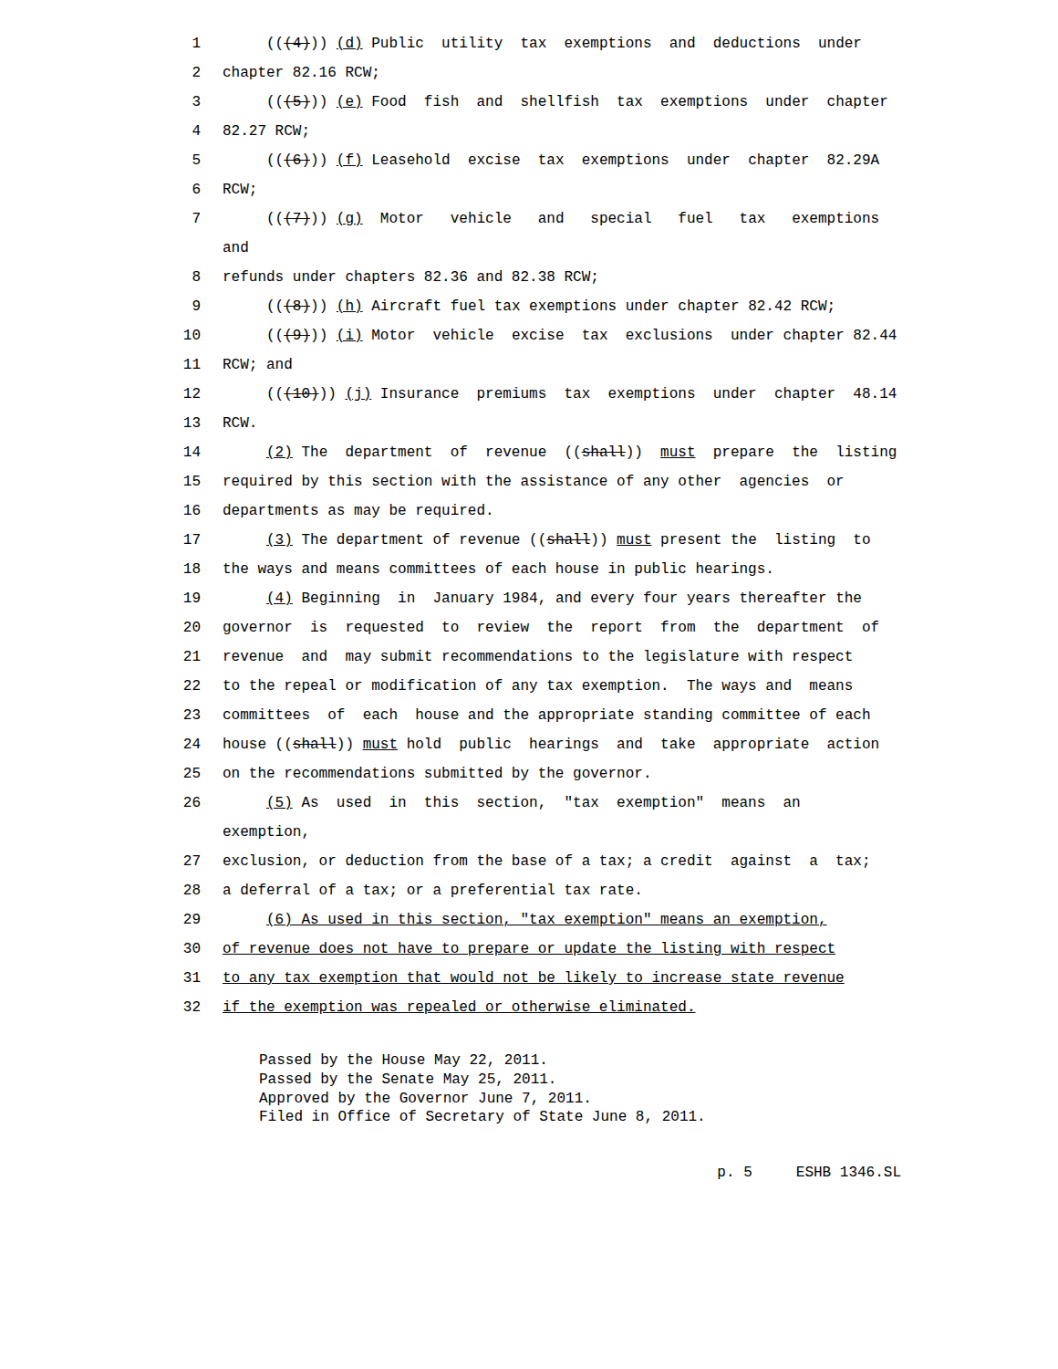1 (((4))) (d) Public utility tax exemptions and deductions under
2 chapter 82.16 RCW;
3 (((5))) (e) Food fish and shellfish tax exemptions under chapter
482.27 RCW;
5 (((6))) (f) Leasehold excise tax exemptions under chapter 82.29A
6 RCW;
7 (((7))) (g) Motor vehicle and special fuel tax exemptions and
8 refunds under chapters 82.36 and 82.38 RCW;
9 (((8))) (h) Aircraft fuel tax exemptions under chapter 82.42 RCW;
10 (((9))) (i) Motor vehicle excise tax exclusions under chapter 82.44
11 RCW; and
12 (((10))) (j) Insurance premiums tax exemptions under chapter 48.14
13 RCW.
14 (2) The department of revenue ((shall)) must prepare the listing
15 required by this section with the assistance of any other agencies or
16 departments as may be required.
17 (3) The department of revenue ((shall)) must present the listing to
18 the ways and means committees of each house in public hearings.
19 (4) Beginning in January 1984, and every four years thereafter the
20 governor is requested to review the report from the department of
21 revenue and may submit recommendations to the legislature with respect
22 to the repeal or modification of any tax exemption. The ways and means
23 committees of each house and the appropriate standing committee of each
24 house ((shall)) must hold public hearings and take appropriate action
25 on the recommendations submitted by the governor.
26 (5) As used in this section, "tax exemption" means an exemption,
27 exclusion, or deduction from the base of a tax; a credit against a tax;
28 a deferral of a tax; or a preferential tax rate.
29 (6) As used in this section, "tax exemption" means an exemption,
30 of revenue does not have to prepare or update the listing with respect
31 to any tax exemption that would not be likely to increase state revenue
32 if the exemption was repealed or otherwise eliminated.
Passed by the House May 22, 2011.
Passed by the Senate May 25, 2011.
Approved by the Governor June 7, 2011.
Filed in Office of Secretary of State June 8, 2011.
p. 5 ESHB 1346.SL